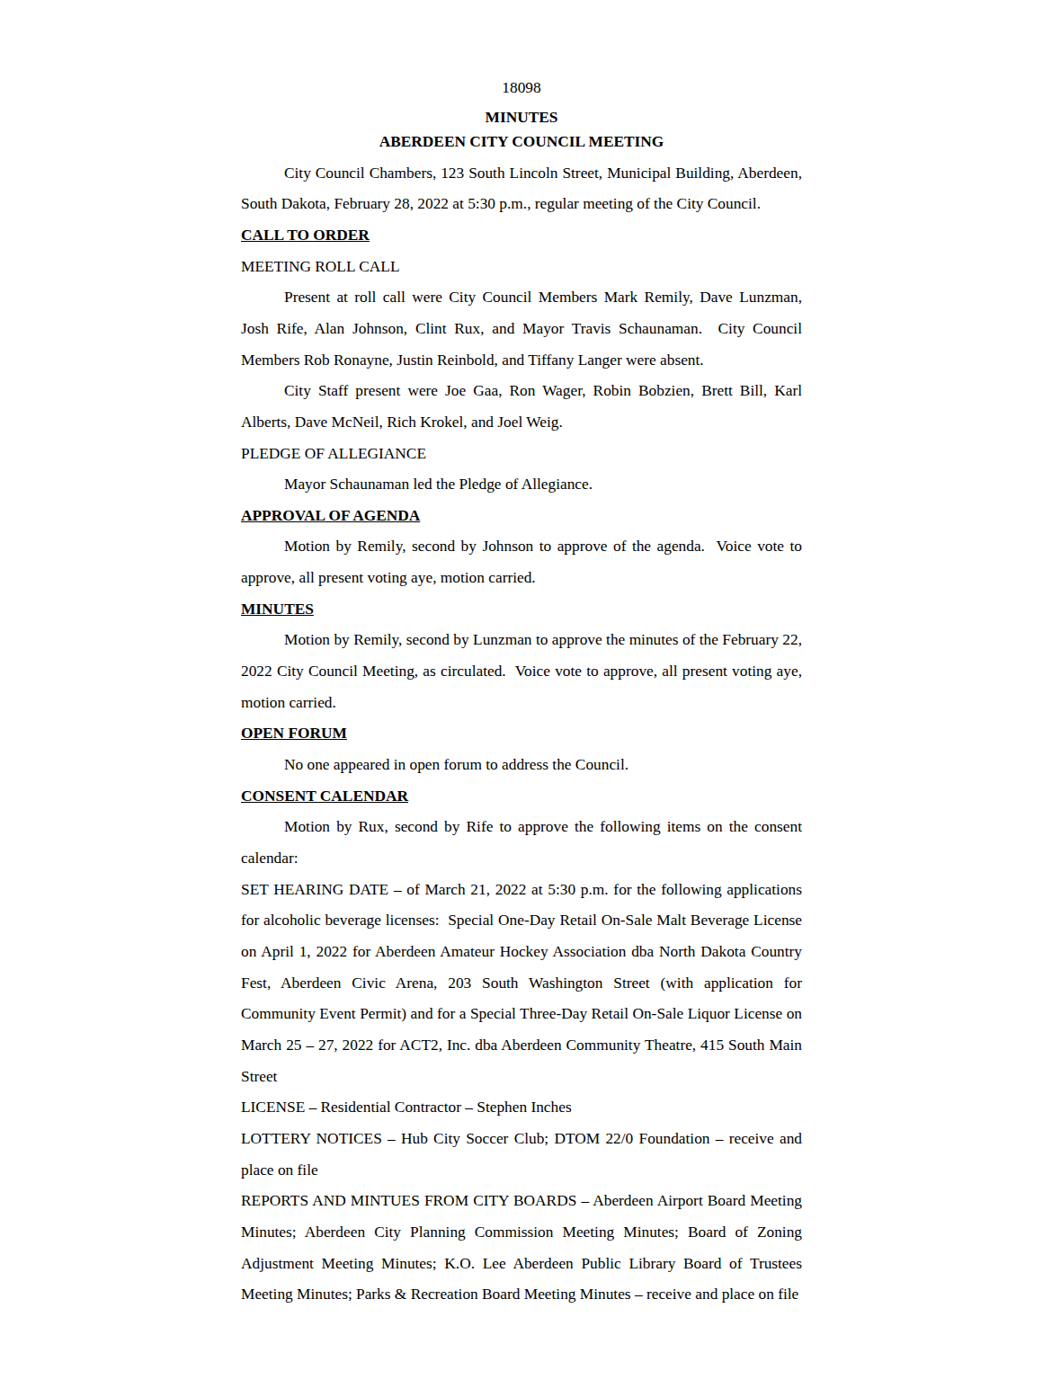18098
MINUTES
ABERDEEN CITY COUNCIL MEETING
City Council Chambers, 123 South Lincoln Street, Municipal Building, Aberdeen, South Dakota, February 28, 2022 at 5:30 p.m., regular meeting of the City Council.
CALL TO ORDER
MEETING ROLL CALL
Present at roll call were City Council Members Mark Remily, Dave Lunzman, Josh Rife, Alan Johnson, Clint Rux, and Mayor Travis Schaunaman. City Council Members Rob Ronayne, Justin Reinbold, and Tiffany Langer were absent.
City Staff present were Joe Gaa, Ron Wager, Robin Bobzien, Brett Bill, Karl Alberts, Dave McNeil, Rich Krokel, and Joel Weig.
PLEDGE OF ALLEGIANCE
Mayor Schaunaman led the Pledge of Allegiance.
APPROVAL OF AGENDA
Motion by Remily, second by Johnson to approve of the agenda. Voice vote to approve, all present voting aye, motion carried.
MINUTES
Motion by Remily, second by Lunzman to approve the minutes of the February 22, 2022 City Council Meeting, as circulated. Voice vote to approve, all present voting aye, motion carried.
OPEN FORUM
No one appeared in open forum to address the Council.
CONSENT CALENDAR
Motion by Rux, second by Rife to approve the following items on the consent calendar:
SET HEARING DATE – of March 21, 2022 at 5:30 p.m. for the following applications for alcoholic beverage licenses: Special One-Day Retail On-Sale Malt Beverage License on April 1, 2022 for Aberdeen Amateur Hockey Association dba North Dakota Country Fest, Aberdeen Civic Arena, 203 South Washington Street (with application for Community Event Permit) and for a Special Three-Day Retail On-Sale Liquor License on March 25 – 27, 2022 for ACT2, Inc. dba Aberdeen Community Theatre, 415 South Main Street
LICENSE – Residential Contractor – Stephen Inches
LOTTERY NOTICES – Hub City Soccer Club; DTOM 22/0 Foundation – receive and place on file
REPORTS AND MINTUES FROM CITY BOARDS – Aberdeen Airport Board Meeting Minutes; Aberdeen City Planning Commission Meeting Minutes; Board of Zoning Adjustment Meeting Minutes; K.O. Lee Aberdeen Public Library Board of Trustees Meeting Minutes; Parks & Recreation Board Meeting Minutes – receive and place on file